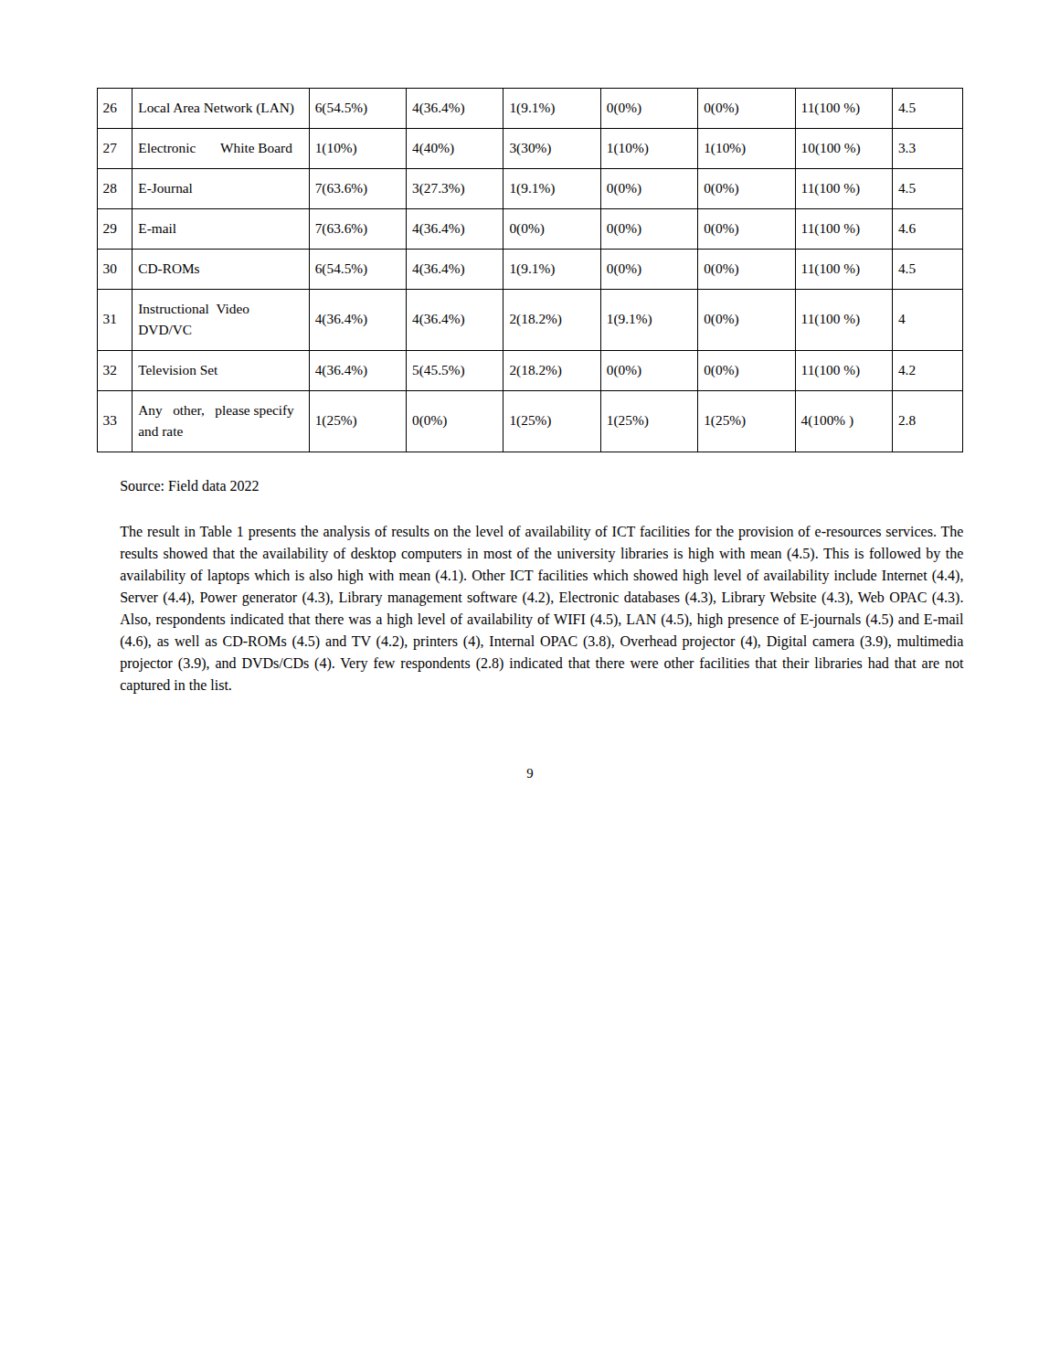| 26 | Local Area Network (LAN) | 6(54.5%) | 4(36.4%) | 1(9.1%) | 0(0%) | 0(0%) | 11(100 %) | 4.5 |
| 27 | Electronic White Board | 1(10%) | 4(40%) | 3(30%) | 1(10%) | 1(10%) | 10(100 %) | 3.3 |
| 28 | E-Journal | 7(63.6%) | 3(27.3%) | 1(9.1%) | 0(0%) | 0(0%) | 11(100 %) | 4.5 |
| 29 | E-mail | 7(63.6%) | 4(36.4%) | 0(0%) | 0(0%) | 0(0%) | 11(100 %) | 4.6 |
| 30 | CD-ROMs | 6(54.5%) | 4(36.4%) | 1(9.1%) | 0(0%) | 0(0%) | 11(100 %) | 4.5 |
| 31 | Instructional Video DVD/VC | 4(36.4%) | 4(36.4%) | 2(18.2%) | 1(9.1%) | 0(0%) | 11(100 %) | 4 |
| 32 | Television Set | 4(36.4%) | 5(45.5%) | 2(18.2%) | 0(0%) | 0(0%) | 11(100 %) | 4.2 |
| 33 | Any other, please specify and rate | 1(25%) | 0(0%) | 1(25%) | 1(25%) | 1(25%) | 4(100% ) | 2.8 |
Source: Field data 2022
The result in Table 1 presents the analysis of results on the level of availability of ICT facilities for the provision of e-resources services. The results showed that the availability of desktop computers in most of the university libraries is high with mean (4.5). This is followed by the availability of laptops which is also high with mean (4.1). Other ICT facilities which showed high level of availability include Internet (4.4), Server (4.4), Power generator (4.3), Library management software (4.2), Electronic databases (4.3), Library Website (4.3), Web OPAC (4.3). Also, respondents indicated that there was a high level of availability of WIFI (4.5), LAN (4.5), high presence of E-journals (4.5) and E-mail (4.6), as well as CD-ROMs (4.5) and TV (4.2), printers (4), Internal OPAC (3.8), Overhead projector (4), Digital camera (3.9), multimedia projector (3.9), and DVDs/CDs (4). Very few respondents (2.8) indicated that there were other facilities that their libraries had that are not captured in the list.
9